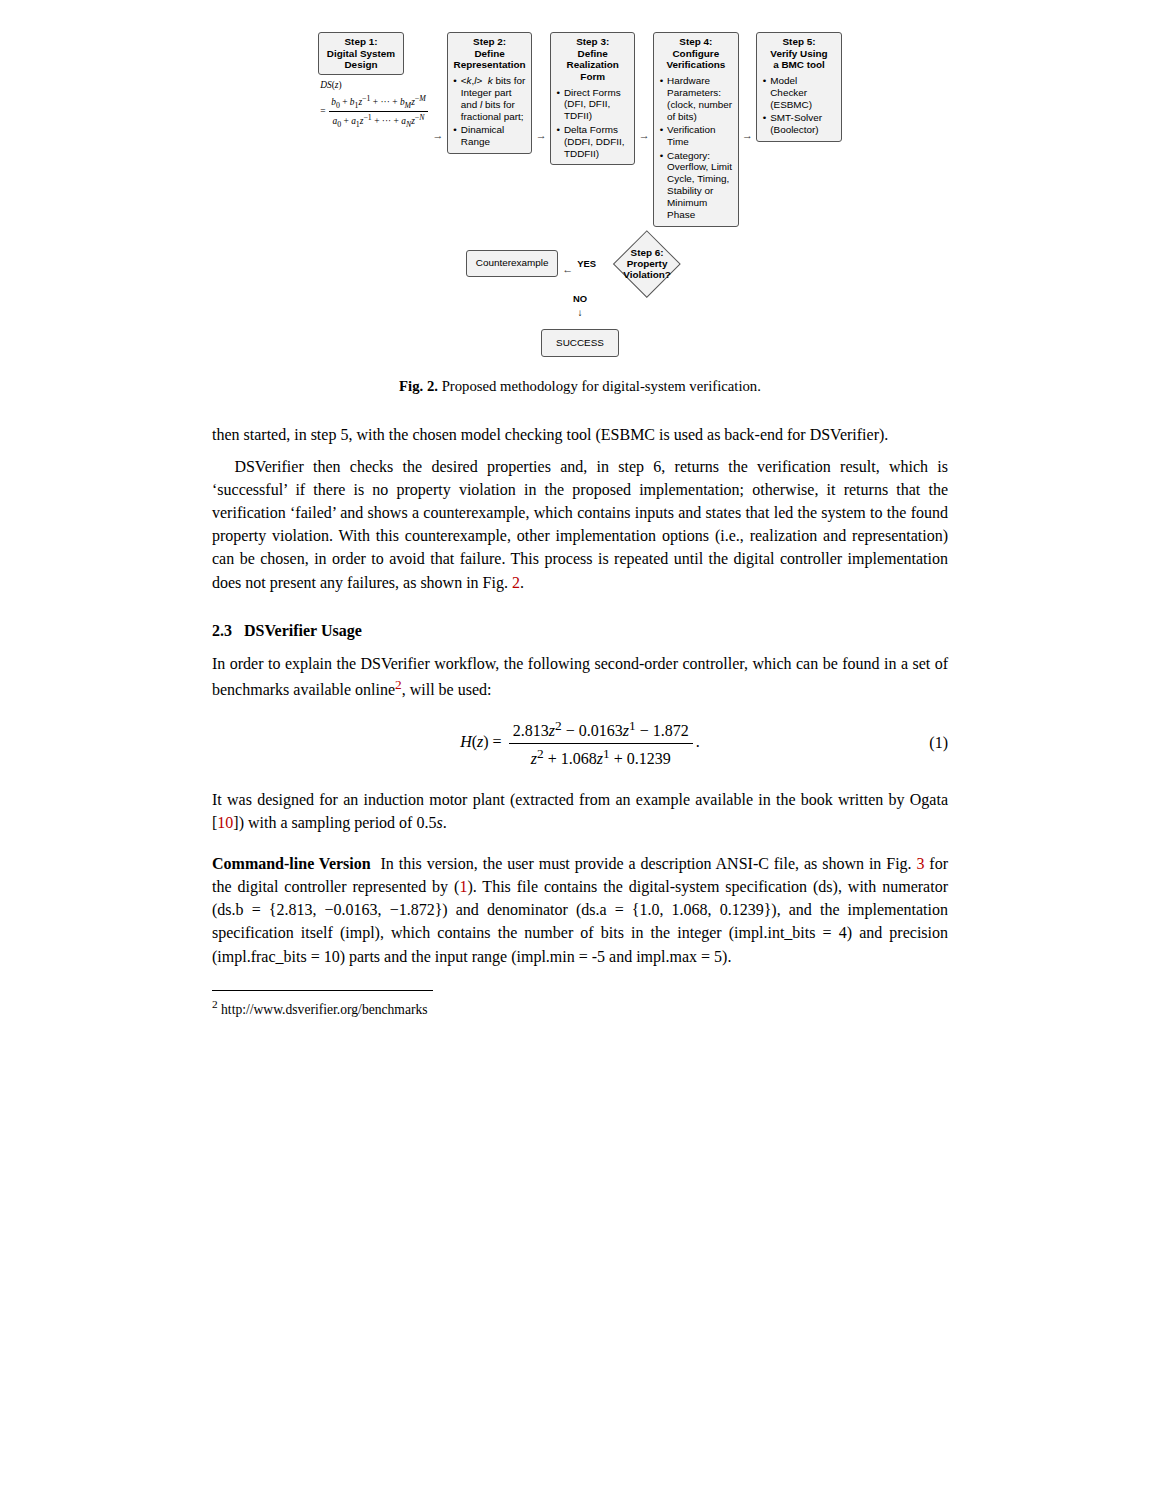Step 1:
Digital System
Design
DS(z)
= b0 + b1z−1 + ··· + bMz−M a0 + a1z−1 + ··· + aNz−N
→
Step 2:
Define
Representation
<k,l> k bits for Integer part and l bits for fractional part;
Dinamical Range
→
Step 3:
Define
Realization Form
Direct Forms (DFI, DFII, TDFII)
Delta Forms (DDFI, DDFII, TDDFII)
→
Step 4:
Configure
Verifications
Hardware Parameters: (clock, number of bits)
Verification Time
Category: Overflow, Limit Cycle, Timing, Stability or Minimum Phase
→
Step 5:
Verify Using
a BMC tool
Model Checker (ESBMC)
SMT-Solver (Boolector)
Counterexample
←
YES
Step 6:
Property
Violation?
NO
↓
SUCCESS
Fig. 2. Proposed methodology for digital-system verification.
then started, in step 5, with the chosen model checking tool (ESBMC is used as back-end for DSVerifier).
DSVerifier then checks the desired properties and, in step 6, returns the verification result, which is ‘successful’ if there is no property violation in the proposed implementation; otherwise, it returns that the verification ‘failed’ and shows a counterexample, which contains inputs and states that led the system to the found property violation. With this counterexample, other implementation options (i.e., realization and representation) can be chosen, in order to avoid that failure. This process is repeated until the digital controller implementation does not present any failures, as shown in Fig. 2.
2.3 DSVerifier Usage
In order to explain the DSVerifier workflow, the following second-order controller, which can be found in a set of benchmarks available online2, will be used:
H(z) = 2.813z2 − 0.0163z1 − 1.872 z2 + 1.068z1 + 0.1239 . (1)
It was designed for an induction motor plant (extracted from an example available in the book written by Ogata [10]) with a sampling period of 0.5s.
Command-line Version In this version, the user must provide a description ANSI-C file, as shown in Fig. 3 for the digital controller represented by (1). This file contains the digital-system specification (ds), with numerator (ds.b = {2.813, −0.0163, −1.872}) and denominator (ds.a = {1.0, 1.068, 0.1239}), and the implementation specification itself (impl), which contains the number of bits in the integer (impl.int_bits = 4) and precision (impl.frac_bits = 10) parts and the input range (impl.min = -5 and impl.max = 5).
2 http://www.dsverifier.org/benchmarks